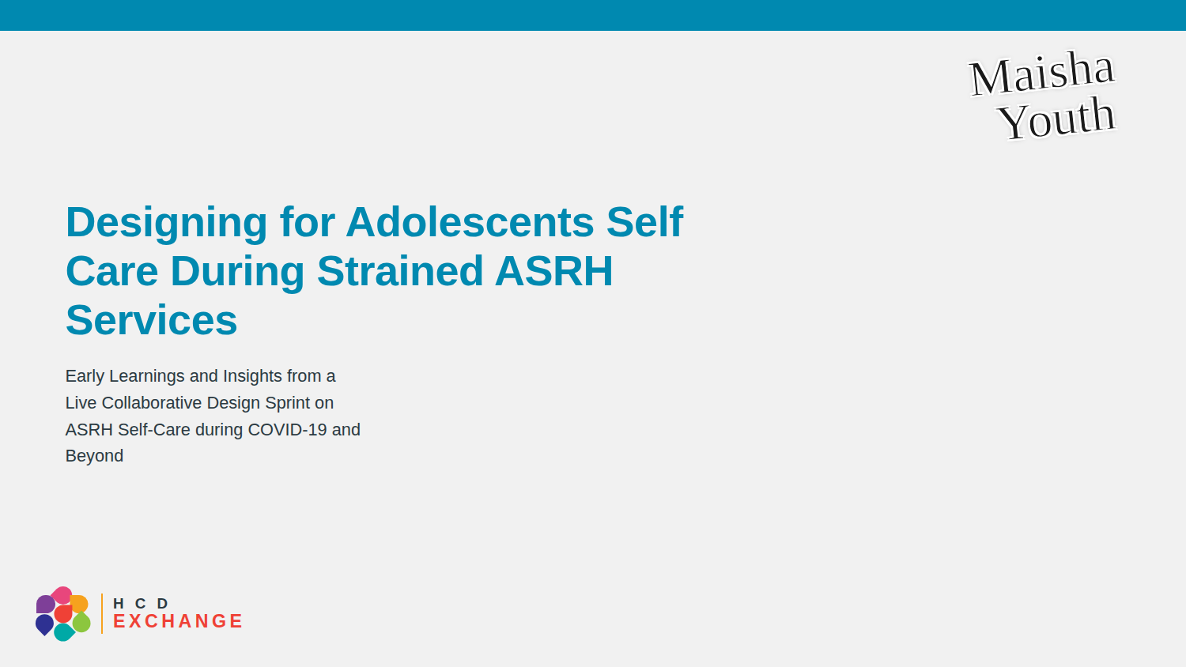Maisha Youth
Designing for Adolescents Self Care During Strained ASRH Services
Early Learnings and Insights from a
Live Collaborative Design Sprint on
ASRH Self-Care during COVID-19 and
Beyond
H C D
EXCHANGE